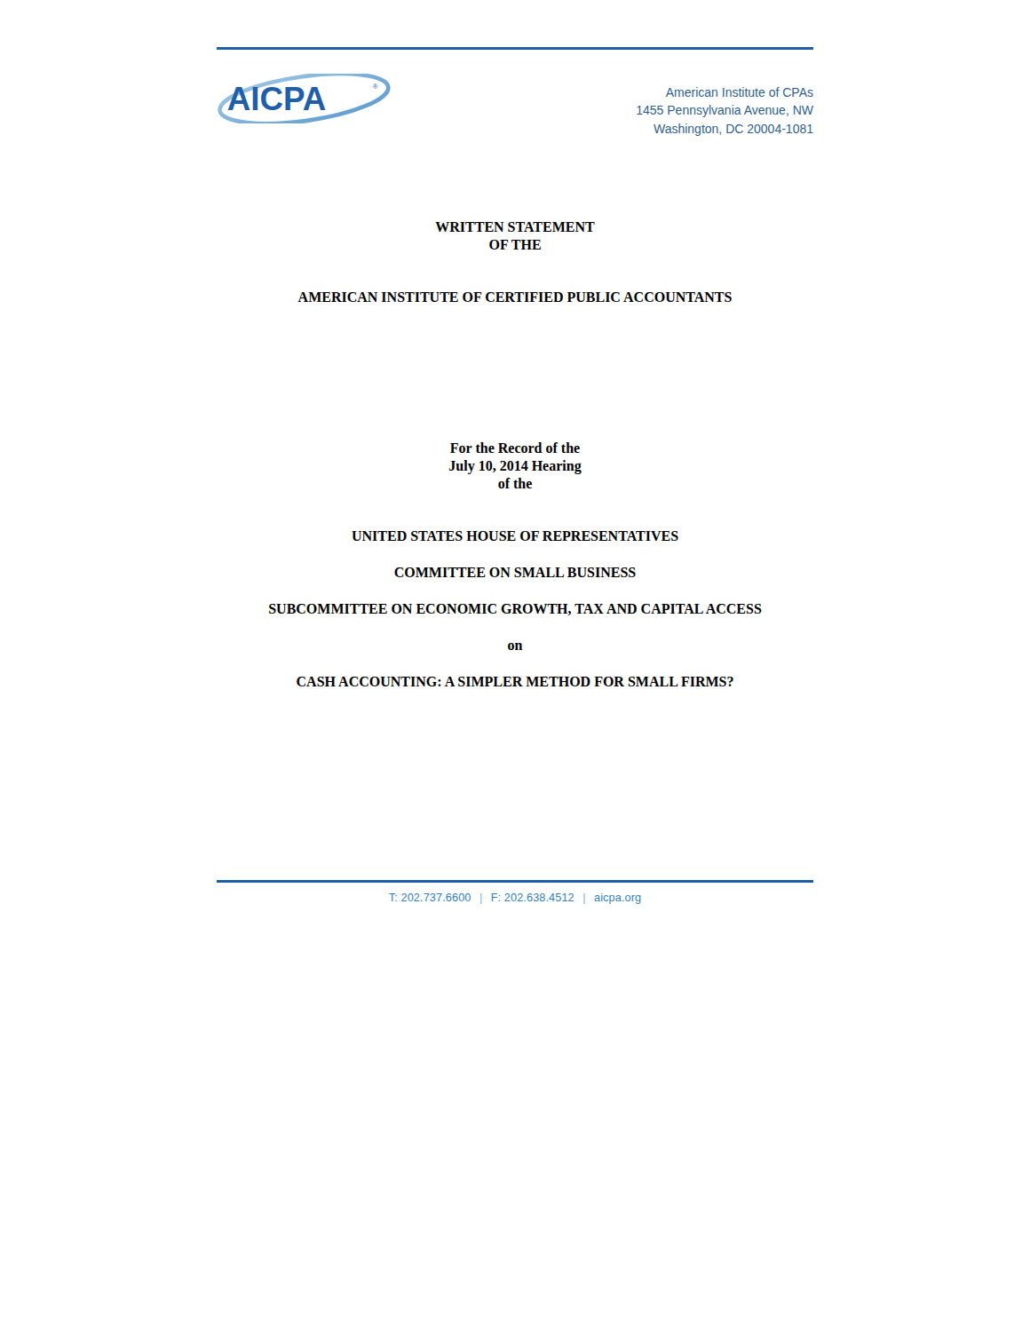AICPA ®
American Institute of CPAs
1455 Pennsylvania Avenue, NW
Washington, DC 20004-1081
WRITTEN STATEMENT
OF THE
AMERICAN INSTITUTE OF CERTIFIED PUBLIC ACCOUNTANTS
For the Record of the
July 10, 2014 Hearing
of the
UNITED STATES HOUSE OF REPRESENTATIVES
COMMITTEE ON SMALL BUSINESS
SUBCOMMITTEE ON ECONOMIC GROWTH, TAX AND CAPITAL ACCESS
on
CASH ACCOUNTING: A SIMPLER METHOD FOR SMALL FIRMS?
T: 202.737.6600 | F: 202.638.4512 | aicpa.org